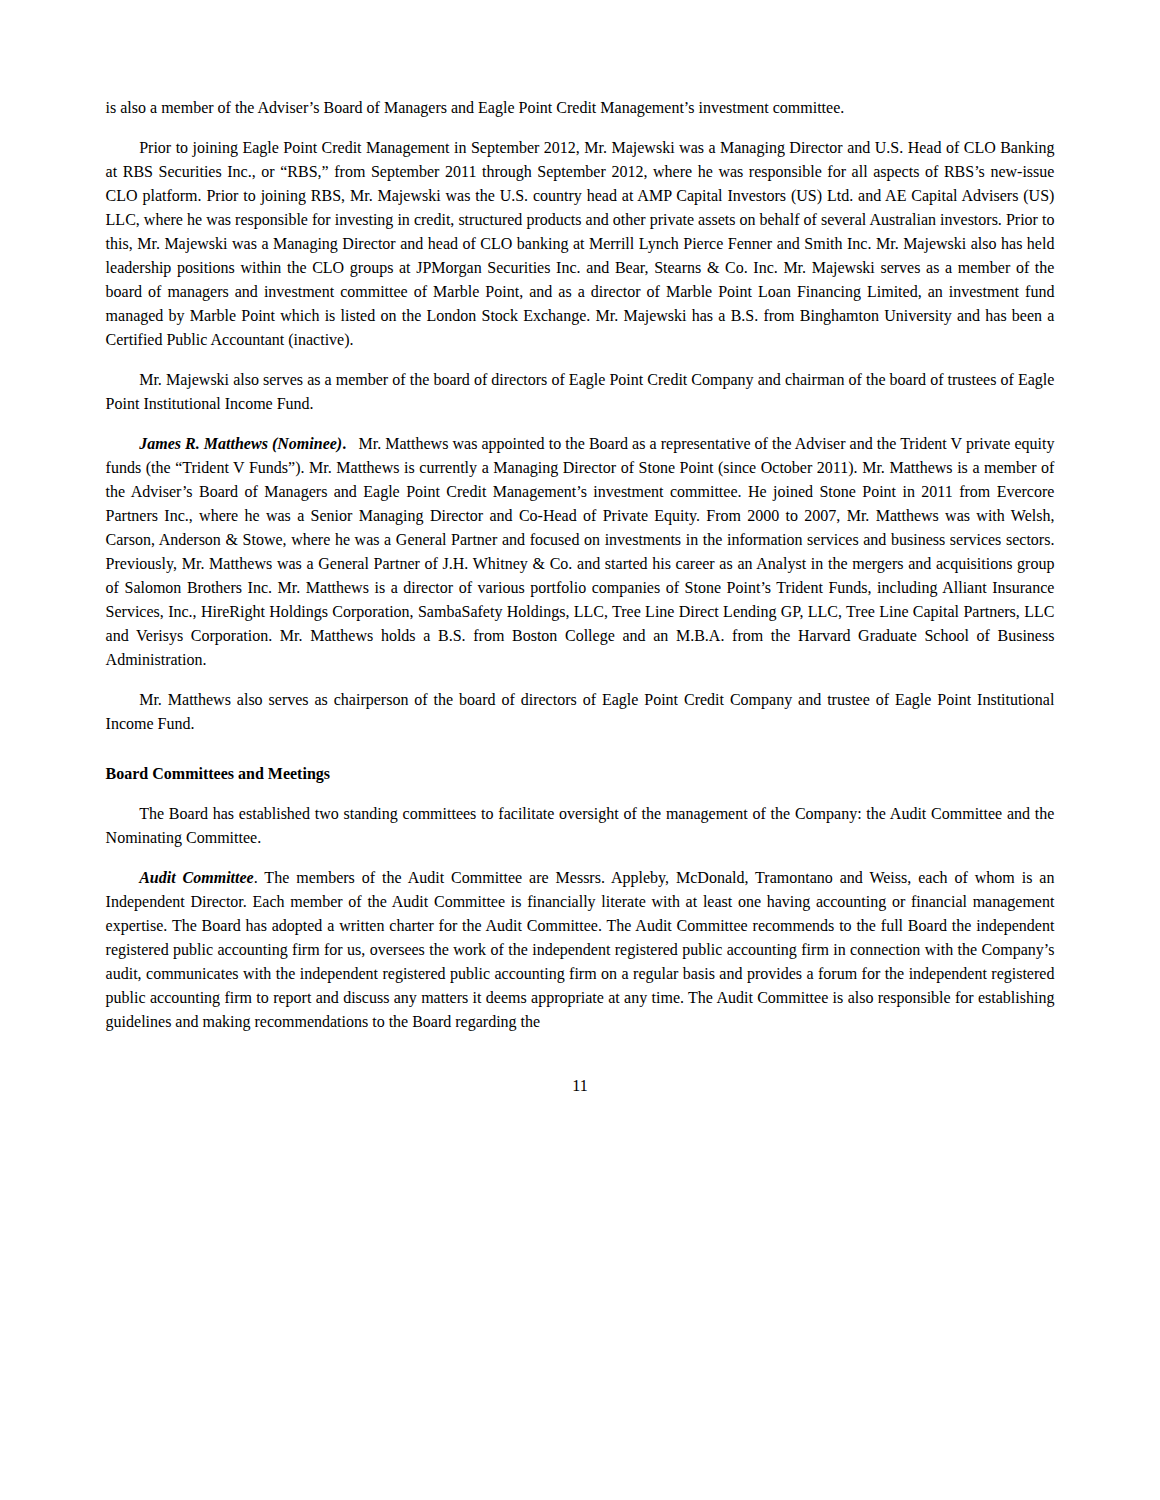is also a member of the Adviser’s Board of Managers and Eagle Point Credit Management’s investment committee.
Prior to joining Eagle Point Credit Management in September 2012, Mr. Majewski was a Managing Director and U.S. Head of CLO Banking at RBS Securities Inc., or “RBS,” from September 2011 through September 2012, where he was responsible for all aspects of RBS’s new-issue CLO platform. Prior to joining RBS, Mr. Majewski was the U.S. country head at AMP Capital Investors (US) Ltd. and AE Capital Advisers (US) LLC, where he was responsible for investing in credit, structured products and other private assets on behalf of several Australian investors. Prior to this, Mr. Majewski was a Managing Director and head of CLO banking at Merrill Lynch Pierce Fenner and Smith Inc. Mr. Majewski also has held leadership positions within the CLO groups at JPMorgan Securities Inc. and Bear, Stearns & Co. Inc. Mr. Majewski serves as a member of the board of managers and investment committee of Marble Point, and as a director of Marble Point Loan Financing Limited, an investment fund managed by Marble Point which is listed on the London Stock Exchange. Mr. Majewski has a B.S. from Binghamton University and has been a Certified Public Accountant (inactive).
Mr. Majewski also serves as a member of the board of directors of Eagle Point Credit Company and chairman of the board of trustees of Eagle Point Institutional Income Fund.
James R. Matthews (Nominee). Mr. Matthews was appointed to the Board as a representative of the Adviser and the Trident V private equity funds (the “Trident V Funds”). Mr. Matthews is currently a Managing Director of Stone Point (since October 2011). Mr. Matthews is a member of the Adviser’s Board of Managers and Eagle Point Credit Management’s investment committee. He joined Stone Point in 2011 from Evercore Partners Inc., where he was a Senior Managing Director and Co-Head of Private Equity. From 2000 to 2007, Mr. Matthews was with Welsh, Carson, Anderson & Stowe, where he was a General Partner and focused on investments in the information services and business services sectors. Previously, Mr. Matthews was a General Partner of J.H. Whitney & Co. and started his career as an Analyst in the mergers and acquisitions group of Salomon Brothers Inc. Mr. Matthews is a director of various portfolio companies of Stone Point’s Trident Funds, including Alliant Insurance Services, Inc., HireRight Holdings Corporation, SambaSafety Holdings, LLC, Tree Line Direct Lending GP, LLC, Tree Line Capital Partners, LLC and Verisys Corporation. Mr. Matthews holds a B.S. from Boston College and an M.B.A. from the Harvard Graduate School of Business Administration.
Mr. Matthews also serves as chairperson of the board of directors of Eagle Point Credit Company and trustee of Eagle Point Institutional Income Fund.
Board Committees and Meetings
The Board has established two standing committees to facilitate oversight of the management of the Company: the Audit Committee and the Nominating Committee.
Audit Committee. The members of the Audit Committee are Messrs. Appleby, McDonald, Tramontano and Weiss, each of whom is an Independent Director. Each member of the Audit Committee is financially literate with at least one having accounting or financial management expertise. The Board has adopted a written charter for the Audit Committee. The Audit Committee recommends to the full Board the independent registered public accounting firm for us, oversees the work of the independent registered public accounting firm in connection with the Company’s audit, communicates with the independent registered public accounting firm on a regular basis and provides a forum for the independent registered public accounting firm to report and discuss any matters it deems appropriate at any time. The Audit Committee is also responsible for establishing guidelines and making recommendations to the Board regarding the
11